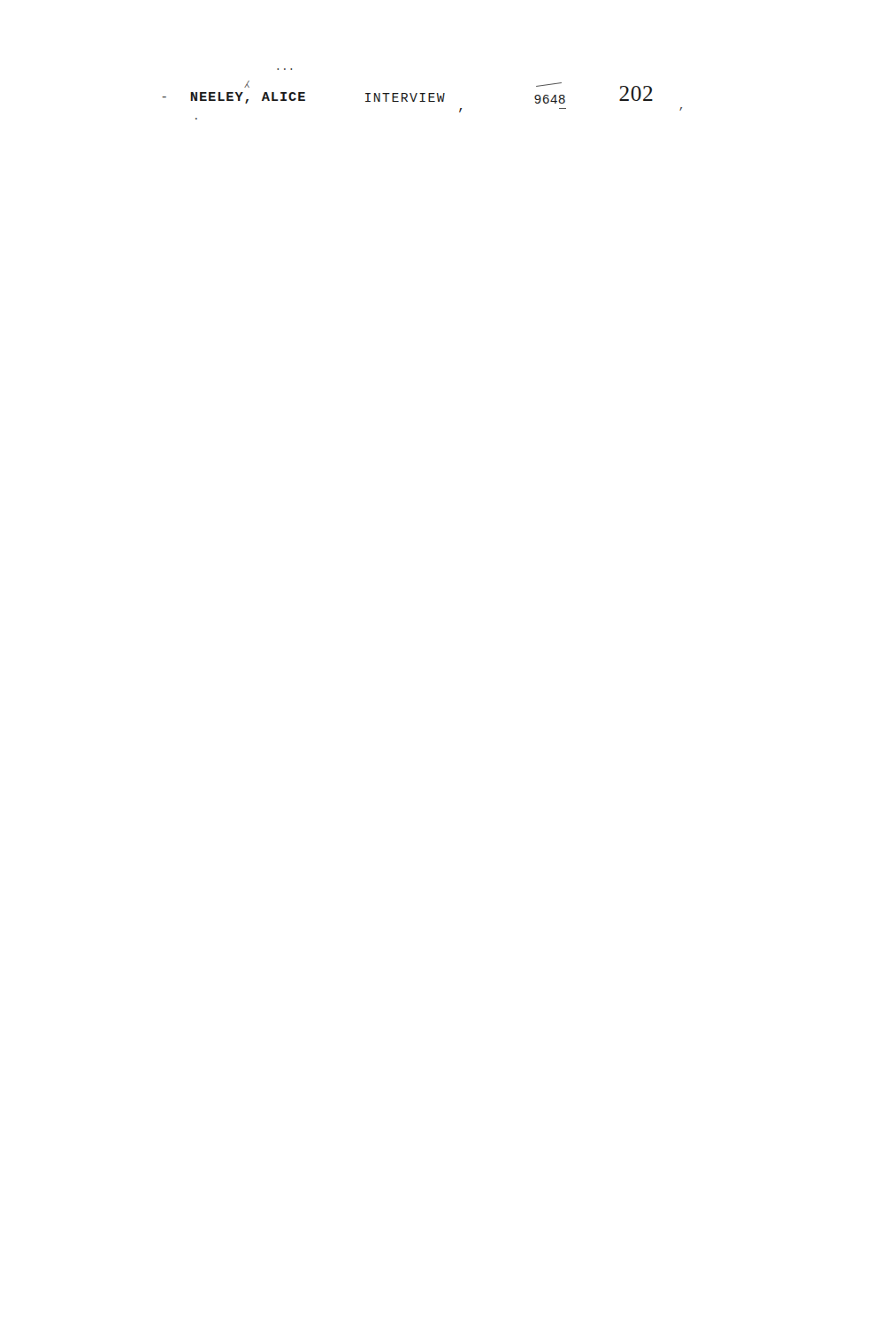- ⁁ ... NEELEY, ALICE . INTERVIEW , 9648 202 ,